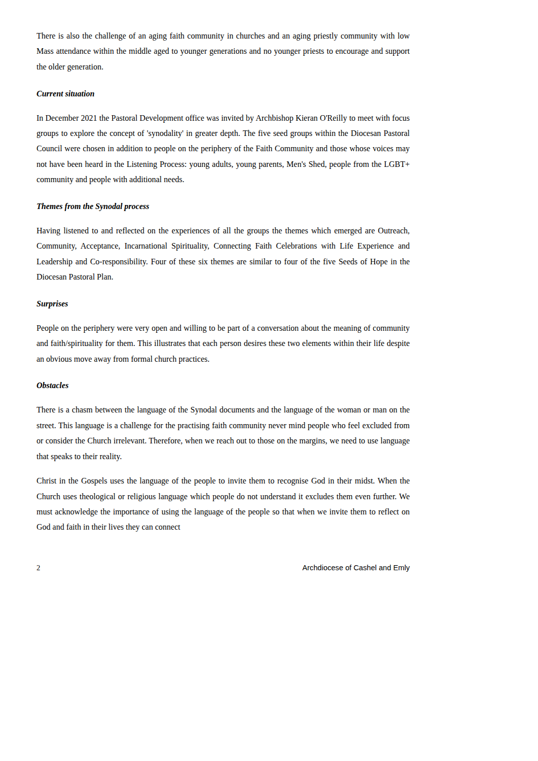There is also the challenge of an aging faith community in churches and an aging priestly community with low Mass attendance within the middle aged to younger generations and no younger priests to encourage and support the older generation.
Current situation
In December 2021 the Pastoral Development office was invited by Archbishop Kieran O'Reilly to meet with focus groups to explore the concept of 'synodality' in greater depth. The five seed groups within the Diocesan Pastoral Council were chosen in addition to people on the periphery of the Faith Community and those whose voices may not have been heard in the Listening Process: young adults, young parents, Men's Shed, people from the LGBT+ community and people with additional needs.
Themes from the Synodal process
Having listened to and reflected on the experiences of all the groups the themes which emerged are Outreach, Community, Acceptance, Incarnational Spirituality, Connecting Faith Celebrations with Life Experience and Leadership and Co-responsibility. Four of these six themes are similar to four of the five Seeds of Hope in the Diocesan Pastoral Plan.
Surprises
People on the periphery were very open and willing to be part of a conversation about the meaning of community and faith/spirituality for them. This illustrates that each person desires these two elements within their life despite an obvious move away from formal church practices.
Obstacles
There is a chasm between the language of the Synodal documents and the language of the woman or man on the street. This language is a challenge for the practising faith community never mind people who feel excluded from or consider the Church irrelevant. Therefore, when we reach out to those on the margins, we need to use language that speaks to their reality.
Christ in the Gospels uses the language of the people to invite them to recognise God in their midst. When the Church uses theological or religious language which people do not understand it excludes them even further. We must acknowledge the importance of using the language of the people so that when we invite them to reflect on God and faith in their lives they can connect
2 Archdiocese of Cashel and Emly